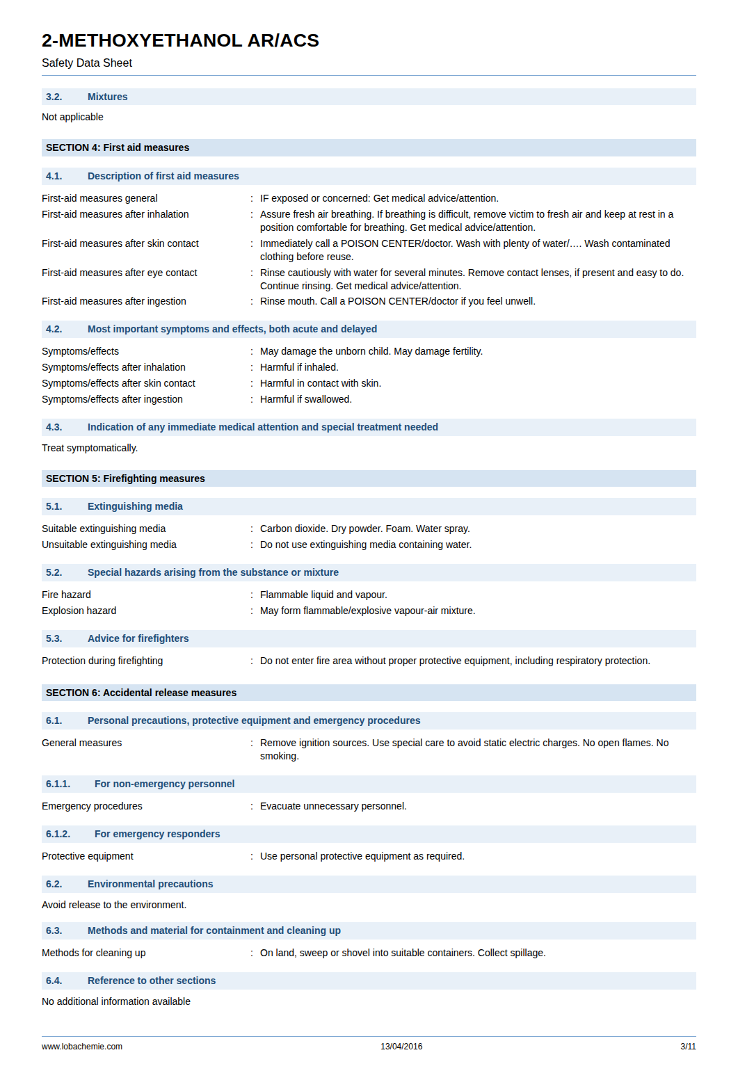2-METHOXYETHANOL AR/ACS
Safety Data Sheet
3.2. Mixtures
Not applicable
SECTION 4: First aid measures
4.1. Description of first aid measures
| First-aid measures general | : | IF exposed or concerned: Get medical advice/attention. |
| First-aid measures after inhalation | : | Assure fresh air breathing. If breathing is difficult, remove victim to fresh air and keep at rest in a position comfortable for breathing. Get medical advice/attention. |
| First-aid measures after skin contact | : | Immediately call a POISON CENTER/doctor. Wash with plenty of water/…. Wash contaminated clothing before reuse. |
| First-aid measures after eye contact | : | Rinse cautiously with water for several minutes. Remove contact lenses, if present and easy to do. Continue rinsing. Get medical advice/attention. |
| First-aid measures after ingestion | : | Rinse mouth. Call a POISON CENTER/doctor if you feel unwell. |
4.2. Most important symptoms and effects, both acute and delayed
| Symptoms/effects | : | May damage the unborn child. May damage fertility. |
| Symptoms/effects after inhalation | : | Harmful if inhaled. |
| Symptoms/effects after skin contact | : | Harmful in contact with skin. |
| Symptoms/effects after ingestion | : | Harmful if swallowed. |
4.3. Indication of any immediate medical attention and special treatment needed
Treat symptomatically.
SECTION 5: Firefighting measures
5.1. Extinguishing media
| Suitable extinguishing media | : | Carbon dioxide. Dry powder. Foam. Water spray. |
| Unsuitable extinguishing media | : | Do not use extinguishing media containing water. |
5.2. Special hazards arising from the substance or mixture
| Fire hazard | : | Flammable liquid and vapour. |
| Explosion hazard | : | May form flammable/explosive vapour-air mixture. |
5.3. Advice for firefighters
| Protection during firefighting | : | Do not enter fire area without proper protective equipment, including respiratory protection. |
SECTION 6: Accidental release measures
6.1. Personal precautions, protective equipment and emergency procedures
| General measures | : | Remove ignition sources. Use special care to avoid static electric charges. No open flames. No smoking. |
6.1.1. For non-emergency personnel
| Emergency procedures | : | Evacuate unnecessary personnel. |
6.1.2. For emergency responders
| Protective equipment | : | Use personal protective equipment as required. |
6.2. Environmental precautions
Avoid release to the environment.
6.3. Methods and material for containment and cleaning up
| Methods for cleaning up | : | On land, sweep or shovel into suitable containers. Collect spillage. |
6.4. Reference to other sections
No additional information available
www.lobachemie.com
13/04/2016
3/11